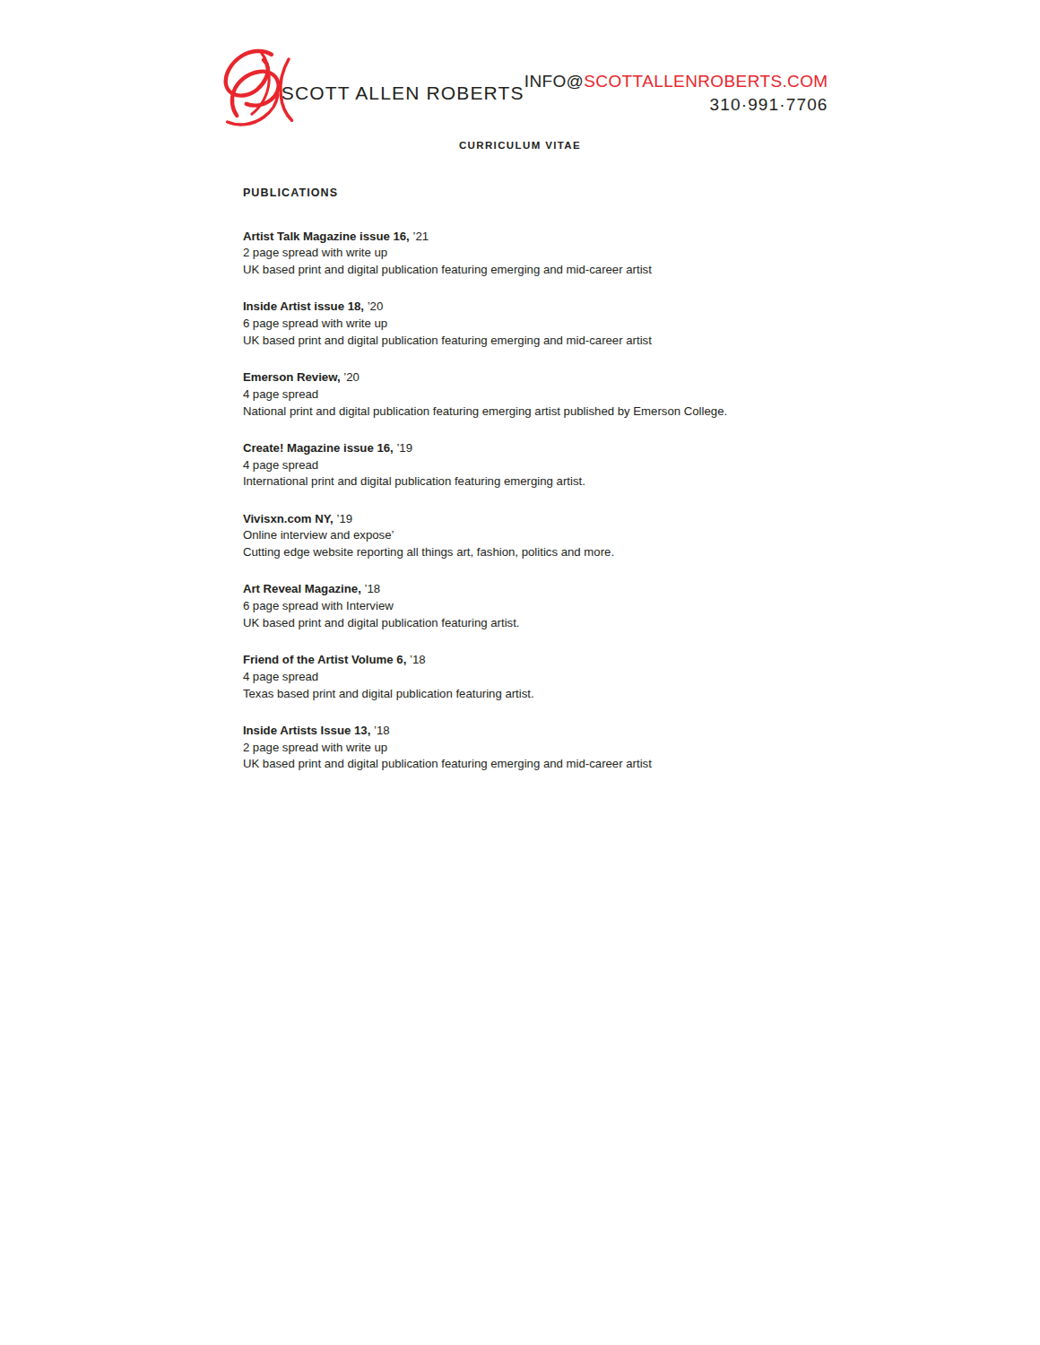SCOTT ALLEN ROBERTS
INFO@SCOTTALLENROBERTS.COM
310·991·7706
Curriculum Vitae
Publications
Artist Talk Magazine issue 16, ’21
2 page spread with write up
UK based print and digital publication featuring emerging and mid-career artist
Inside Artist issue 18, ’20
6 page spread with write up
UK based print and digital publication featuring emerging and mid-career artist
Emerson Review, ’20
4 page spread
National print and digital publication featuring emerging artist published by Emerson College.
Create! Magazine issue 16, ’19
4 page spread
International print and digital publication featuring emerging artist.
Vivisxn.com NY, ’19
Online interview and expose’
Cutting edge website reporting all things art, fashion, politics and more.
Art Reveal Magazine, ’18
6 page spread with Interview
UK based print and digital publication featuring artist.
Friend of the Artist Volume 6, ’18
4 page spread
Texas based print and digital publication featuring artist.
Inside Artists Issue 13, ’18
2 page spread with write up
UK based print and digital publication featuring emerging and mid-career artist